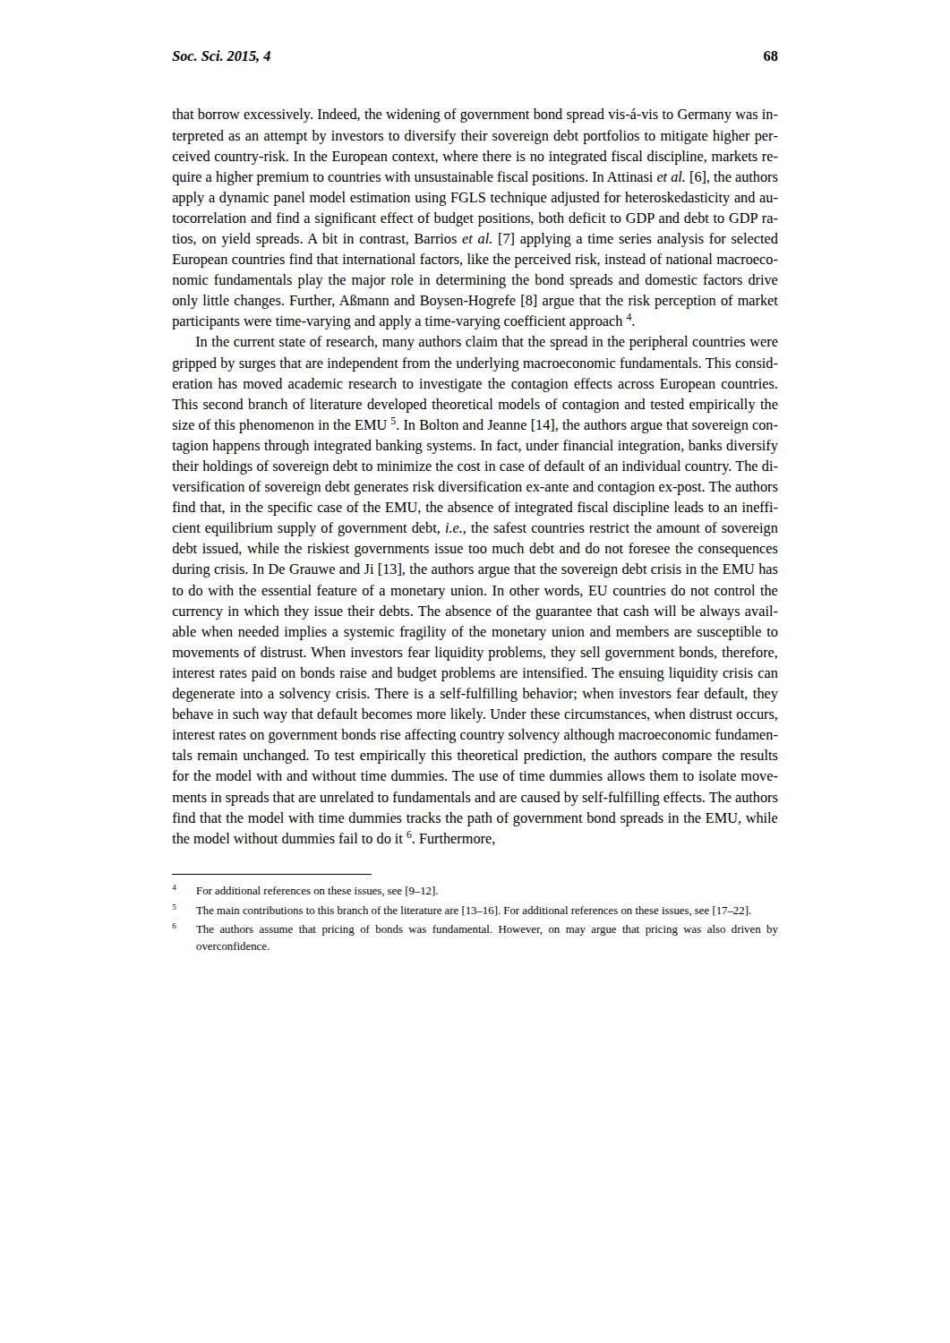Soc. Sci. 2015, 4
68
that borrow excessively. Indeed, the widening of government bond spread vis-á-vis to Germany was interpreted as an attempt by investors to diversify their sovereign debt portfolios to mitigate higher perceived country-risk. In the European context, where there is no integrated fiscal discipline, markets require a higher premium to countries with unsustainable fiscal positions. In Attinasi et al. [6], the authors apply a dynamic panel model estimation using FGLS technique adjusted for heteroskedasticity and autocorrelation and find a significant effect of budget positions, both deficit to GDP and debt to GDP ratios, on yield spreads. A bit in contrast, Barrios et al. [7] applying a time series analysis for selected European countries find that international factors, like the perceived risk, instead of national macroeconomic fundamentals play the major role in determining the bond spreads and domestic factors drive only little changes. Further, Aßmann and Boysen-Hogrefe [8] argue that the risk perception of market participants were time-varying and apply a time-varying coefficient approach 4.
In the current state of research, many authors claim that the spread in the peripheral countries were gripped by surges that are independent from the underlying macroeconomic fundamentals. This consideration has moved academic research to investigate the contagion effects across European countries. This second branch of literature developed theoretical models of contagion and tested empirically the size of this phenomenon in the EMU 5. In Bolton and Jeanne [14], the authors argue that sovereign contagion happens through integrated banking systems. In fact, under financial integration, banks diversify their holdings of sovereign debt to minimize the cost in case of default of an individual country. The diversification of sovereign debt generates risk diversification ex-ante and contagion ex-post. The authors find that, in the specific case of the EMU, the absence of integrated fiscal discipline leads to an inefficient equilibrium supply of government debt, i.e., the safest countries restrict the amount of sovereign debt issued, while the riskiest governments issue too much debt and do not foresee the consequences during crisis. In De Grauwe and Ji [13], the authors argue that the sovereign debt crisis in the EMU has to do with the essential feature of a monetary union. In other words, EU countries do not control the currency in which they issue their debts. The absence of the guarantee that cash will be always available when needed implies a systemic fragility of the monetary union and members are susceptible to movements of distrust. When investors fear liquidity problems, they sell government bonds, therefore, interest rates paid on bonds raise and budget problems are intensified. The ensuing liquidity crisis can degenerate into a solvency crisis. There is a self-fulfilling behavior; when investors fear default, they behave in such way that default becomes more likely. Under these circumstances, when distrust occurs, interest rates on government bonds rise affecting country solvency although macroeconomic fundamentals remain unchanged. To test empirically this theoretical prediction, the authors compare the results for the model with and without time dummies. The use of time dummies allows them to isolate movements in spreads that are unrelated to fundamentals and are caused by self-fulfilling effects. The authors find that the model with time dummies tracks the path of government bond spreads in the EMU, while the model without dummies fail to do it 6. Furthermore,
4 For additional references on these issues, see [9–12].
5 The main contributions to this branch of the literature are [13–16]. For additional references on these issues, see [17–22].
6 The authors assume that pricing of bonds was fundamental. However, on may argue that pricing was also driven by overconfidence.